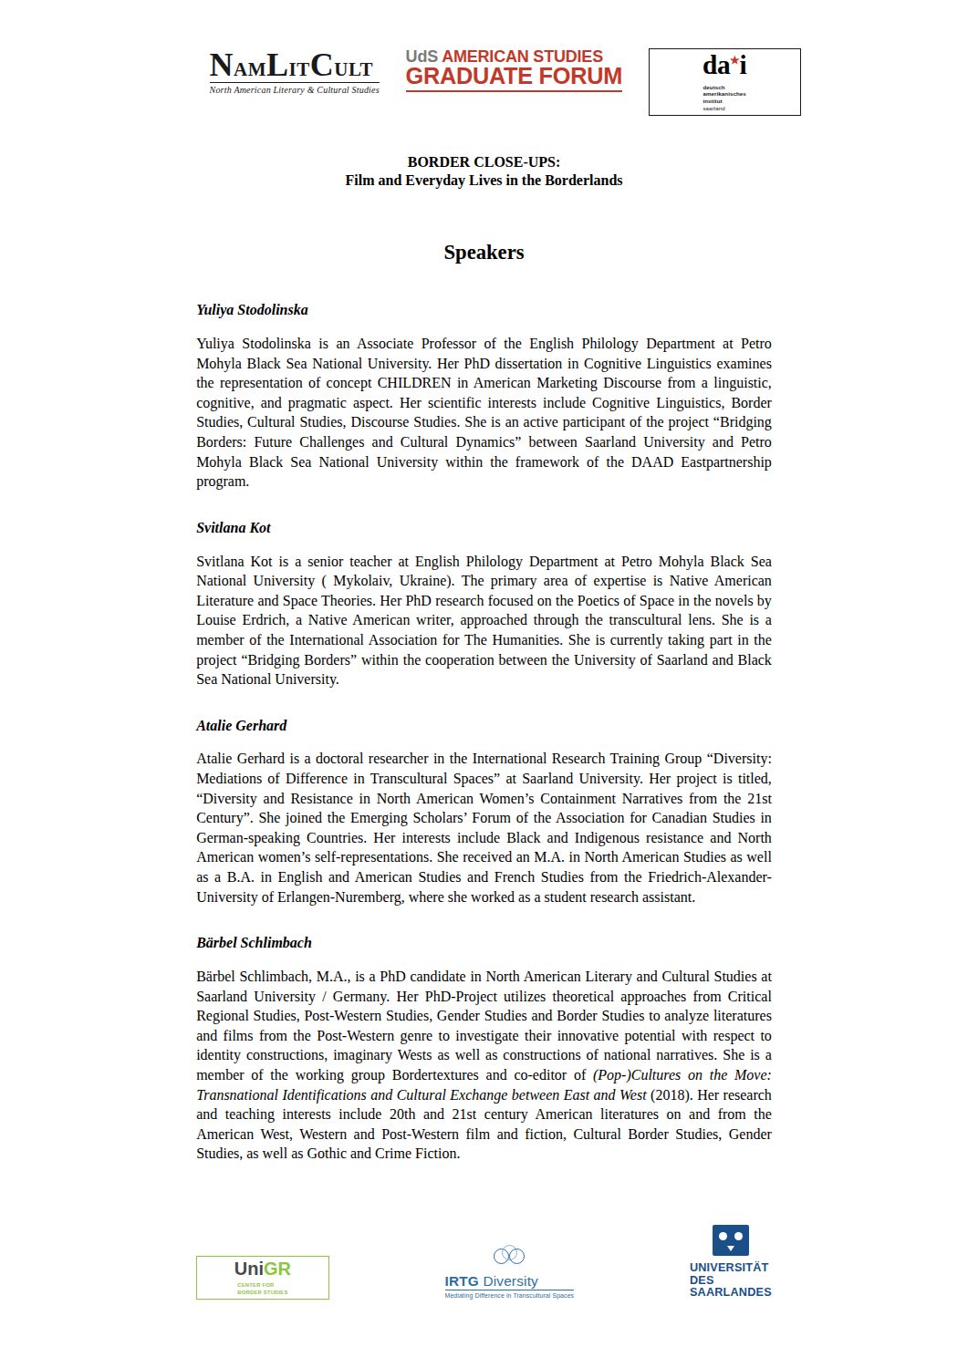NamLitCult
North American Literary & Cultural Studies
UdS AMERICAN STUDIES
GRADUATE FORUM
da★i
deutsch
amerikanisches
institut
saarland
BORDER CLOSE-UPS:
Film and Everyday Lives in the Borderlands
Speakers
Yuliya Stodolinska
Yuliya Stodolinska is an Associate Professor of the English Philology Department at Petro Mohyla Black Sea National University. Her PhD dissertation in Cognitive Linguistics examines the representation of concept CHILDREN in American Marketing Discourse from a linguistic, cognitive, and pragmatic aspect. Her scientific interests include Cognitive Linguistics, Border Studies, Cultural Studies, Discourse Studies. She is an active participant of the project “Bridging Borders: Future Challenges and Cultural Dynamics” between Saarland University and Petro Mohyla Black Sea National University within the framework of the DAAD Eastpartnership program.
Svitlana Kot
Svitlana Kot is a senior teacher at English Philology Department at Petro Mohyla Black Sea National University ( Mykolaiv, Ukraine). The primary area of expertise is Native American Literature and Space Theories. Her PhD research focused on the Poetics of Space in the novels by Louise Erdrich, a Native American writer, approached through the transcultural lens. She is a member of the International Association for The Humanities. She is currently taking part in the project “Bridging Borders” within the cooperation between the University of Saarland and Black Sea National University.
Atalie Gerhard
Atalie Gerhard is a doctoral researcher in the International Research Training Group “Diversity: Mediations of Difference in Transcultural Spaces” at Saarland University. Her project is titled, “Diversity and Resistance in North American Women’s Containment Narratives from the 21st Century”. She joined the Emerging Scholars’ Forum of the Association for Canadian Studies in German-speaking Countries. Her interests include Black and Indigenous resistance and North American women’s self-representations. She received an M.A. in North American Studies as well as a B.A. in English and American Studies and French Studies from the Friedrich-Alexander-University of Erlangen-Nuremberg, where she worked as a student research assistant.
Bärbel Schlimbach
Bärbel Schlimbach, M.A., is a PhD candidate in North American Literary and Cultural Studies at Saarland University / Germany. Her PhD-Project utilizes theoretical approaches from Critical Regional Studies, Post-Western Studies, Gender Studies and Border Studies to analyze literatures and films from the Post-Western genre to investigate their innovative potential with respect to identity constructions, imaginary Wests as well as constructions of national narratives. She is a member of the working group Bordertextures and co-editor of (Pop-)Cultures on the Move: Transnational Identifications and Cultural Exchange between East and West (2018). Her research and teaching interests include 20th and 21st century American literatures on and from the American West, Western and Post-Western film and fiction, Cultural Border Studies, Gender Studies, as well as Gothic and Crime Fiction.
UniGR
CENTER FOR
BORDER STUDIES
IRTG Diversity
Mediating Difference in Transcultural Spaces
Universität
des
Saarlandes